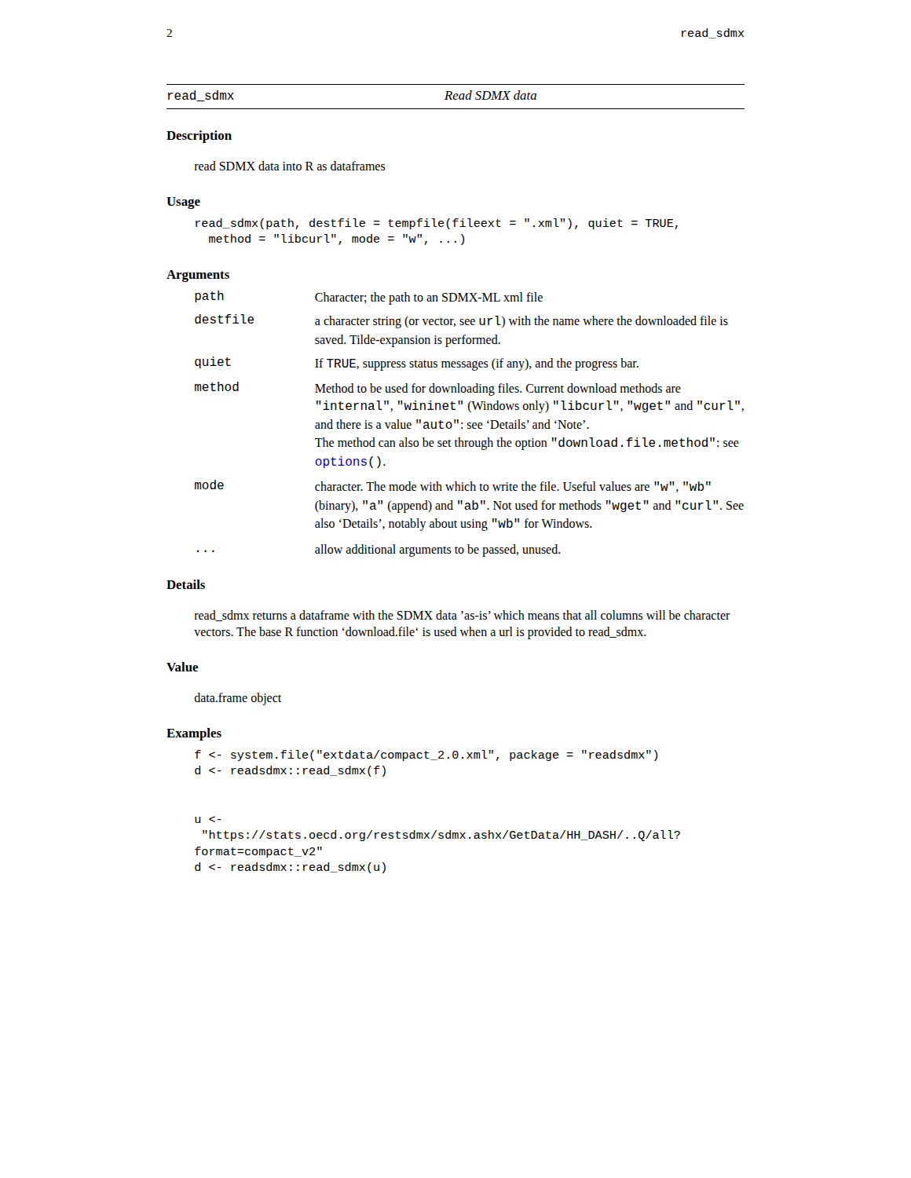2 read_sdmx
read_sdmx Read SDMX data
Description
read SDMX data into R as dataframes
Usage
read_sdmx(path, destfile = tempfile(fileext = ".xml"), quiet = TRUE,
  method = "libcurl", mode = "w", ...)
Arguments
path
Character; the path to an SDMX-ML xml file
destfile
a character string (or vector, see url) with the name where the downloaded file is saved. Tilde-expansion is performed.
quiet
If TRUE, suppress status messages (if any), and the progress bar.
method
Method to be used for downloading files. Current download methods are "internal", "wininet" (Windows only) "libcurl", "wget" and "curl", and there is a value "auto": see ‘Details’ and ‘Note’.
The method can also be set through the option "download.file.method": see options().
mode
character. The mode with which to write the file. Useful values are "w", "wb" (binary), "a" (append) and "ab". Not used for methods "wget" and "curl". See also ‘Details’, notably about using "wb" for Windows.
...
allow additional arguments to be passed, unused.
Details
read_sdmx returns a dataframe with the SDMX data ’as-is’ which means that all columns will be character vectors. The base R function ‘download.file‘ is used when a url is provided to read_sdmx.
Value
data.frame object
Examples
f <- system.file("extdata/compact_2.0.xml", package = "readsdmx")
d <- readsdmx::read_sdmx(f)


u <-
 "https://stats.oecd.org/restsdmx/sdmx.ashx/GetData/HH_DASH/..Q/all?format=compact_v2"
d <- readsdmx::read_sdmx(u)